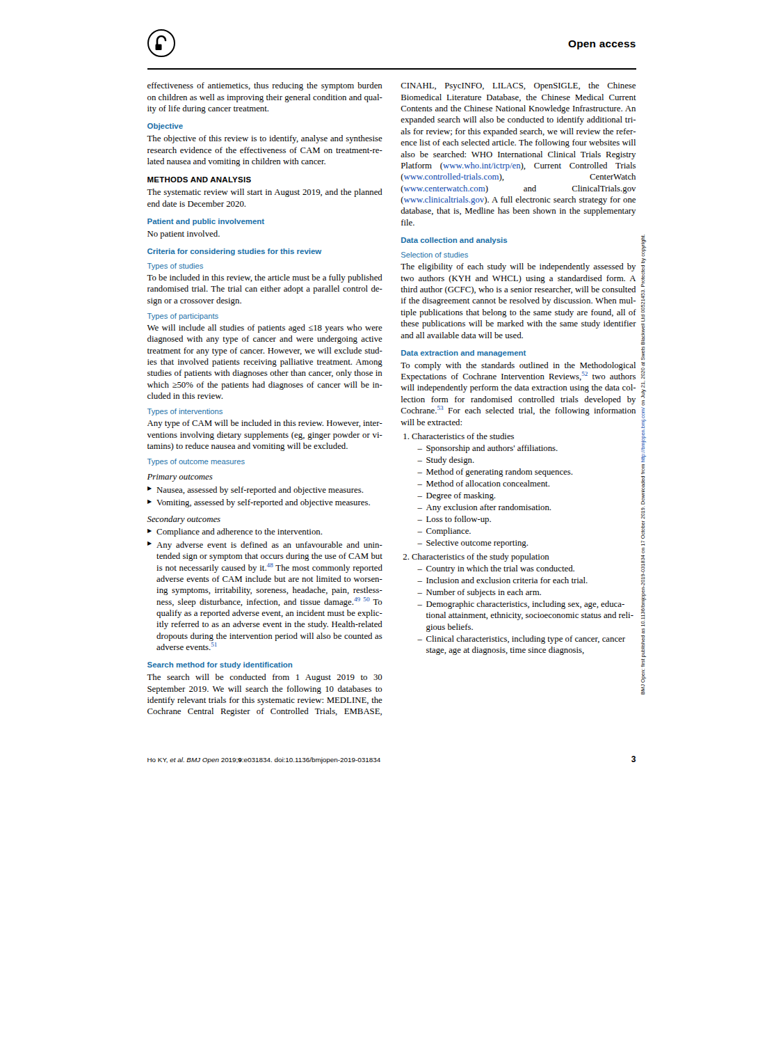BMJ Open: first published as 10.1136/bmjopen-2019-031834 on 17 October 2019. Downloaded from http://bmjopen.bmj.com/ on July 21, 2020 at Swets Blackwell Ltd 00521453. Protected by copyright.
Open access
effectiveness of antiemetics, thus reducing the symptom burden on children as well as improving their general condition and quality of life during cancer treatment.
Objective
The objective of this review is to identify, analyse and synthesise research evidence of the effectiveness of CAM on treatment-related nausea and vomiting in children with cancer.
Methods and analysis
The systematic review will start in August 2019, and the planned end date is December 2020.
Patient and public involvement
No patient involved.
Criteria for considering studies for this review
Types of studies
To be included in this review, the article must be a fully published randomised trial. The trial can either adopt a parallel control design or a crossover design.
Types of participants
We will include all studies of patients aged ≤18 years who were diagnosed with any type of cancer and were undergoing active treatment for any type of cancer. However, we will exclude studies that involved patients receiving palliative treatment. Among studies of patients with diagnoses other than cancer, only those in which ≥50% of the patients had diagnoses of cancer will be included in this review.
Types of interventions
Any type of CAM will be included in this review. However, interventions involving dietary supplements (eg, ginger powder or vitamins) to reduce nausea and vomiting will be excluded.
Types of outcome measures
Primary outcomes
Nausea, assessed by self-reported and objective measures.
Vomiting, assessed by self-reported and objective measures.
Secondary outcomes
Compliance and adherence to the intervention.
Any adverse event is defined as an unfavourable and unintended sign or symptom that occurs during the use of CAM but is not necessarily caused by it.48 The most commonly reported adverse events of CAM include but are not limited to worsening symptoms, irritability, soreness, headache, pain, restlessness, sleep disturbance, infection, and tissue damage.49 50 To qualify as a reported adverse event, an incident must be explicitly referred to as an adverse event in the study. Health-related dropouts during the intervention period will also be counted as adverse events.51
Search method for study identification
The search will be conducted from 1 August 2019 to 30 September 2019. We will search the following 10 databases to identify relevant trials for this systematic review: MEDLINE, the Cochrane Central Register of Controlled Trials, EMBASE, CINAHL, PsycINFO, LILACS, OpenSIGLE, the Chinese Biomedical Literature Database, the Chinese Medical Current Contents and the Chinese National Knowledge Infrastructure. An expanded search will also be conducted to identify additional trials for review; for this expanded search, we will review the reference list of each selected article. The following four websites will also be searched: WHO International Clinical Trials Registry Platform (www.who.int/ictrp/en), Current Controlled Trials (www.controlled-trials.com), CenterWatch (www.centerwatch.com) and ClinicalTrials.gov (www.clinicaltrials.gov). A full electronic search strategy for one database, that is, Medline has been shown in the supplementary file.
Data collection and analysis
Selection of studies
The eligibility of each study will be independently assessed by two authors (KYH and WHCL) using a standardised form. A third author (GCFC), who is a senior researcher, will be consulted if the disagreement cannot be resolved by discussion. When multiple publications that belong to the same study are found, all of these publications will be marked with the same study identifier and all available data will be used.
Data extraction and management
To comply with the standards outlined in the Methodological Expectations of Cochrane Intervention Reviews,52 two authors will independently perform the data extraction using the data collection form for randomised controlled trials developed by Cochrane.53 For each selected trial, the following information will be extracted:
Characteristics of the studies
Sponsorship and authors' affiliations.
Study design.
Method of generating random sequences.
Method of allocation concealment.
Degree of masking.
Any exclusion after randomisation.
Loss to follow-up.
Compliance.
Selective outcome reporting.
Characteristics of the study population
Country in which the trial was conducted.
Inclusion and exclusion criteria for each trial.
Number of subjects in each arm.
Demographic characteristics, including sex, age, educational attainment, ethnicity, socioeconomic status and religious beliefs.
Clinical characteristics, including type of cancer, cancer stage, age at diagnosis, time since diagnosis,
Ho KY, et al. BMJ Open 2019;9:e031834. doi:10.1136/bmjopen-2019-031834
3